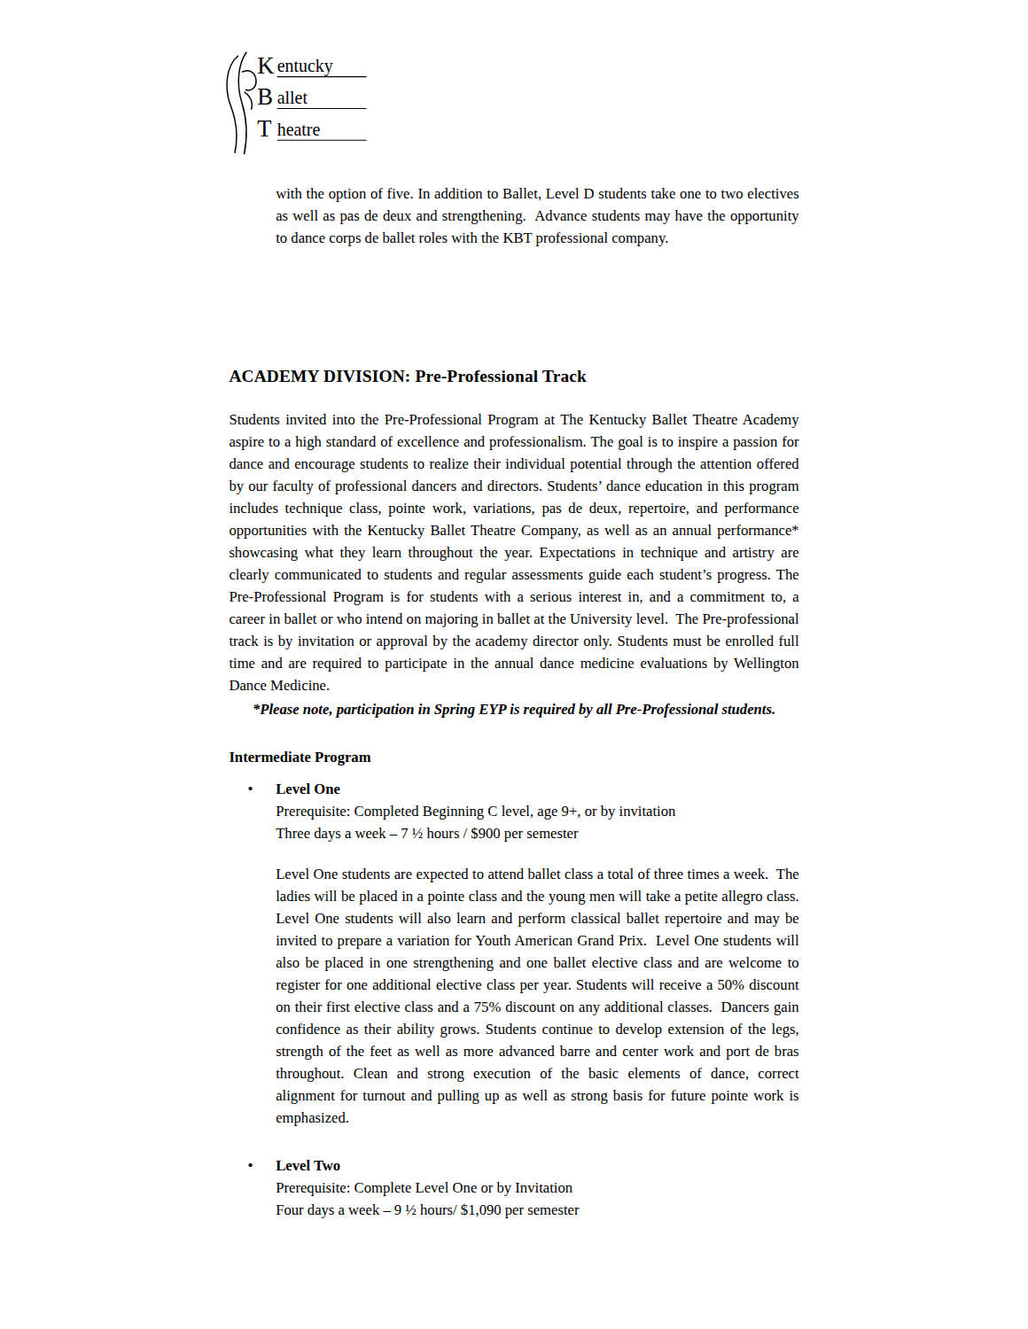K B T entucky allet heatre
with the option of five. In addition to Ballet, Level D students take one to two electives as well as pas de deux and strengthening. Advance students may have the opportunity to dance corps de ballet roles with the KBT professional company.
ACADEMY DIVISION: Pre-Professional Track
Students invited into the Pre-Professional Program at The Kentucky Ballet Theatre Academy aspire to a high standard of excellence and professionalism. The goal is to inspire a passion for dance and encourage students to realize their individual potential through the attention offered by our faculty of professional dancers and directors. Students’ dance education in this program includes technique class, pointe work, variations, pas de deux, repertoire, and performance opportunities with the Kentucky Ballet Theatre Company, as well as an annual performance* showcasing what they learn throughout the year. Expectations in technique and artistry are clearly communicated to students and regular assessments guide each student’s progress. The Pre-Professional Program is for students with a serious interest in, and a commitment to, a career in ballet or who intend on majoring in ballet at the University level. The Pre-professional track is by invitation or approval by the academy director only. Students must be enrolled full time and are required to participate in the annual dance medicine evaluations by Wellington Dance Medicine.
*Please note, participation in Spring EYP is required by all Pre-Professional students.
Intermediate Program
Level One
Prerequisite: Completed Beginning C level, age 9+, or by invitation
Three days a week – 7 ½ hours / $900 per semester
Level One students are expected to attend ballet class a total of three times a week. The ladies will be placed in a pointe class and the young men will take a petite allegro class. Level One students will also learn and perform classical ballet repertoire and may be invited to prepare a variation for Youth American Grand Prix. Level One students will also be placed in one strengthening and one ballet elective class and are welcome to register for one additional elective class per year. Students will receive a 50% discount on their first elective class and a 75% discount on any additional classes. Dancers gain confidence as their ability grows. Students continue to develop extension of the legs, strength of the feet as well as more advanced barre and center work and port de bras throughout. Clean and strong execution of the basic elements of dance, correct alignment for turnout and pulling up as well as strong basis for future pointe work is emphasized.
Level Two
Prerequisite: Complete Level One or by Invitation
Four days a week – 9 ½ hours/ $1,090 per semester